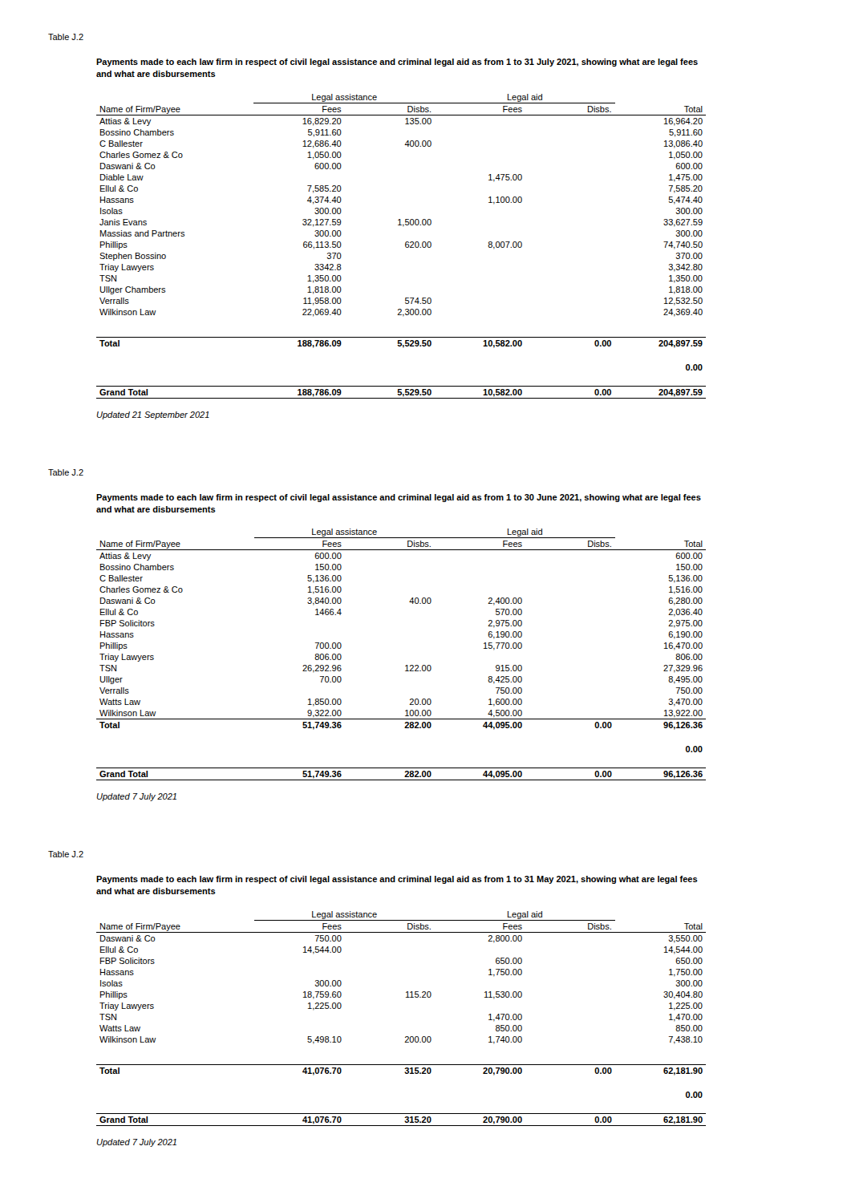Table J.2
Payments made to each law firm in respect of civil legal assistance and criminal legal aid as from 1 to 31 July 2021, showing what are legal fees and what are disbursements
| | Legal assistance | Legal aid | |
| --- | --- | --- | --- |
| Name of Firm/Payee | Fees | Disbs. | Fees | Disbs. | Total |
| Attias & Levy | 16,829.20 | 135.00 | | | 16,964.20 |
| Bossino Chambers | 5,911.60 | | | | 5,911.60 |
| C Ballester | 12,686.40 | 400.00 | | | 13,086.40 |
| Charles Gomez & Co | 1,050.00 | | | | 1,050.00 |
| Daswani & Co | 600.00 | | | | 600.00 |
| Diable Law | | | 1,475.00 | | 1,475.00 |
| Ellul & Co | 7,585.20 | | | | 7,585.20 |
| Hassans | 4,374.40 | | 1,100.00 | | 5,474.40 |
| Isolas | 300.00 | | | | 300.00 |
| Janis Evans | 32,127.59 | 1,500.00 | | | 33,627.59 |
| Massias and Partners | 300.00 | | | | 300.00 |
| Phillips | 66,113.50 | 620.00 | 8,007.00 | | 74,740.50 |
| Stephen Bossino | 370 | | | | 370.00 |
| Triay Lawyers | 3342.8 | | | | 3,342.80 |
| TSN | 1,350.00 | | | | 1,350.00 |
| Ullger Chambers | 1,818.00 | | | | 1,818.00 |
| Verralls | 11,958.00 | 574.50 | | | 12,532.50 |
| Wilkinson Law | 22,069.40 | 2,300.00 | | | 24,369.40 |
| Total | 188,786.09 | 5,529.50 | 10,582.00 | 0.00 | 204,897.59 |
| | 0.00 |
| Grand Total | 188,786.09 | 5,529.50 | 10,582.00 | 0.00 | 204,897.59 |
Updated 21 September 2021
Table J.2
Payments made to each law firm in respect of civil legal assistance and criminal legal aid as from 1 to 30 June 2021, showing what are legal fees and what are disbursements
| | Legal assistance | Legal aid | |
| --- | --- | --- | --- |
| Name of Firm/Payee | Fees | Disbs. | Fees | Disbs. | Total |
| Attias & Levy | 600.00 | | | | 600.00 |
| Bossino Chambers | 150.00 | | | | 150.00 |
| C Ballester | 5,136.00 | | | | 5,136.00 |
| Charles Gomez & Co | 1,516.00 | | | | 1,516.00 |
| Daswani & Co | 3,840.00 | 40.00 | 2,400.00 | | 6,280.00 |
| Ellul & Co | 1466.4 | | 570.00 | | 2,036.40 |
| FBP Solicitors | | | 2,975.00 | | 2,975.00 |
| Hassans | | | 6,190.00 | | 6,190.00 |
| Phillips | 700.00 | | 15,770.00 | | 16,470.00 |
| Triay Lawyers | 806.00 | | | | 806.00 |
| TSN | 26,292.96 | 122.00 | 915.00 | | 27,329.96 |
| Ullger | 70.00 | | 8,425.00 | | 8,495.00 |
| Verralls | | | 750.00 | | 750.00 |
| Watts Law | 1,850.00 | 20.00 | 1,600.00 | | 3,470.00 |
| Wilkinson Law | 9,322.00 | 100.00 | 4,500.00 | | 13,922.00 |
| Total | 51,749.36 | 282.00 | 44,095.00 | 0.00 | 96,126.36 |
| | 0.00 |
| Grand Total | 51,749.36 | 282.00 | 44,095.00 | 0.00 | 96,126.36 |
Updated 7 July 2021
Table J.2
Payments made to each law firm in respect of civil legal assistance and criminal legal aid as from 1 to 31 May 2021, showing what are legal fees and what are disbursements
| | Legal assistance | Legal aid | |
| --- | --- | --- | --- |
| Name of Firm/Payee | Fees | Disbs. | Fees | Disbs. | Total |
| Daswani & Co | 750.00 | | 2,800.00 | | 3,550.00 |
| Ellul & Co | 14,544.00 | | | | 14,544.00 |
| FBP Solicitors | | | 650.00 | | 650.00 |
| Hassans | | | 1,750.00 | | 1,750.00 |
| Isolas | 300.00 | | | | 300.00 |
| Phillips | 18,759.60 | 115.20 | 11,530.00 | | 30,404.80 |
| Triay Lawyers | 1,225.00 | | | | 1,225.00 |
| TSN | | | 1,470.00 | | 1,470.00 |
| Watts Law | | | 850.00 | | 850.00 |
| Wilkinson Law | 5,498.10 | 200.00 | 1,740.00 | | 7,438.10 |
| Total | 41,076.70 | 315.20 | 20,790.00 | 0.00 | 62,181.90 |
| | 0.00 |
| Grand Total | 41,076.70 | 315.20 | 20,790.00 | 0.00 | 62,181.90 |
Updated 7 July 2021